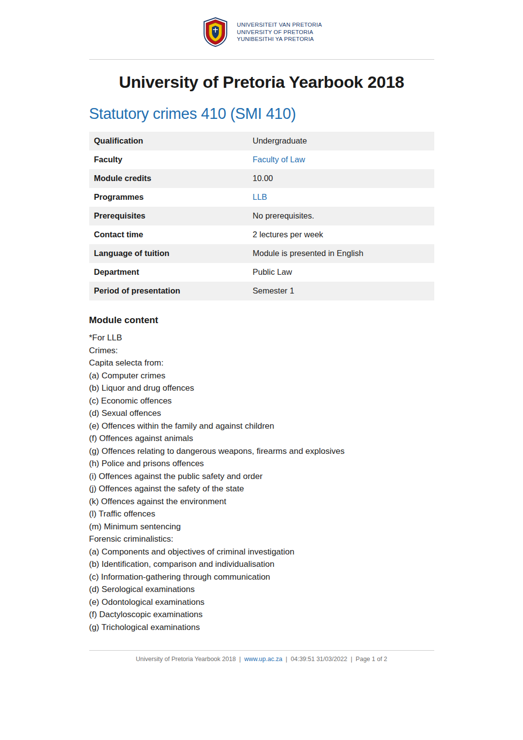Universiteit van Pretoria University of Pretoria Yunibesithi ya Pretoria
University of Pretoria Yearbook 2018
Statutory crimes 410 (SMI 410)
| Qualification | Undergraduate |
| Faculty | Faculty of Law |
| Module credits | 10.00 |
| Programmes | LLB |
| Prerequisites | No prerequisites. |
| Contact time | 2 lectures per week |
| Language of tuition | Module is presented in English |
| Department | Public Law |
| Period of presentation | Semester 1 |
Module content
*For LLB
Crimes:
Capita selecta from:
(a) Computer crimes
(b) Liquor and drug offences
(c) Economic offences
(d) Sexual offences
(e) Offences within the family and against children
(f) Offences against animals
(g) Offences relating to dangerous weapons, firearms and explosives
(h) Police and prisons offences
(i) Offences against the public safety and order
(j) Offences against the safety of the state
(k) Offences against the environment
(l) Traffic offences
(m) Minimum sentencing
Forensic criminalistics:
(a) Components and objectives of criminal investigation
(b) Identification, comparison and individualisation
(c) Information-gathering through communication
(d) Serological examinations
(e) Odontological examinations
(f) Dactyloscopic examinations
(g) Trichological examinations
University of Pretoria Yearbook 2018 | www.up.ac.za | 04:39:51 31/03/2022 | Page 1 of 2